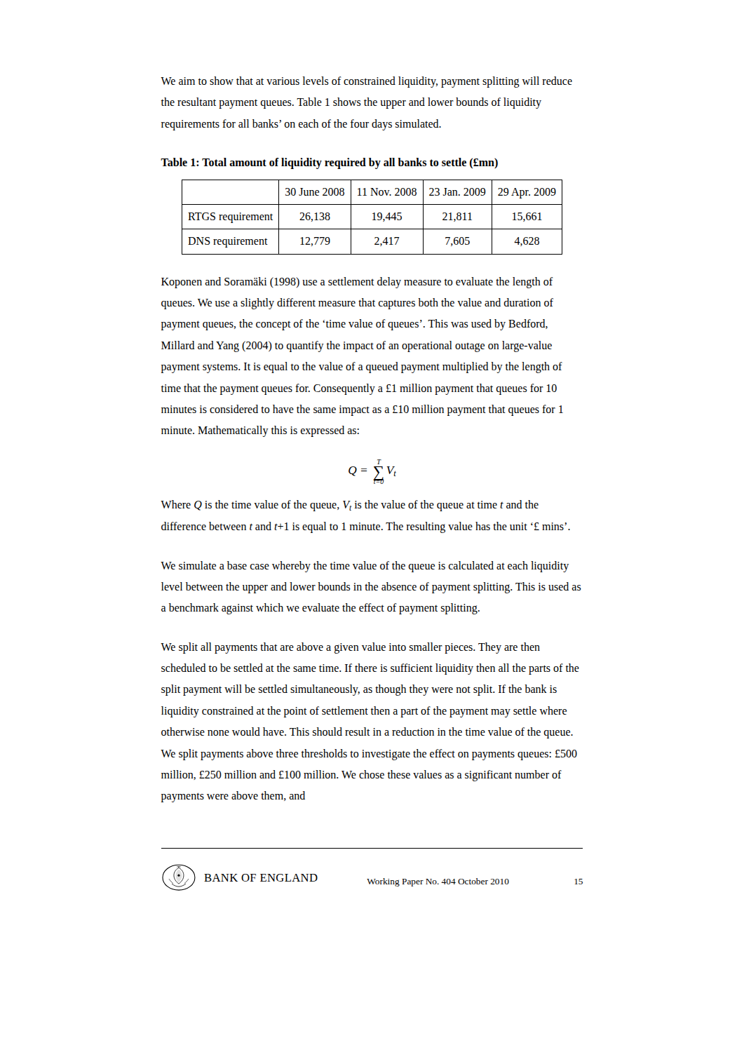We aim to show that at various levels of constrained liquidity, payment splitting will reduce the resultant payment queues. Table 1 shows the upper and lower bounds of liquidity requirements for all banks’ on each of the four days simulated.
Table 1: Total amount of liquidity required by all banks to settle (£mn)
| | 30 June 2008 | 11 Nov. 2008 | 23 Jan. 2009 | 29 Apr. 2009 |
| RTGS requirement | 26,138 | 19,445 | 21,811 | 15,661 |
| DNS requirement | 12,779 | 2,417 | 7,605 | 4,628 |
Koponen and Soramäki (1998) use a settlement delay measure to evaluate the length of queues. We use a slightly different measure that captures both the value and duration of payment queues, the concept of the ‘time value of queues’. This was used by Bedford, Millard and Yang (2004) to quantify the impact of an operational outage on large-value payment systems. It is equal to the value of a queued payment multiplied by the length of time that the payment queues for. Consequently a £1 million payment that queues for 10 minutes is considered to have the same impact as a £10 million payment that queues for 1 minute. Mathematically this is expressed as:
Q = T∑t=0 Vt
Where Q is the time value of the queue, Vt is the value of the queue at time t and the difference between t and t+1 is equal to 1 minute. The resulting value has the unit ‘£ mins’.
We simulate a base case whereby the time value of the queue is calculated at each liquidity level between the upper and lower bounds in the absence of payment splitting. This is used as a benchmark against which we evaluate the effect of payment splitting.
We split all payments that are above a given value into smaller pieces. They are then scheduled to be settled at the same time. If there is sufficient liquidity then all the parts of the split payment will be settled simultaneously, as though they were not split. If the bank is liquidity constrained at the point of settlement then a part of the payment may settle where otherwise none would have. This should result in a reduction in the time value of the queue. We split payments above three thresholds to investigate the effect on payments queues: £500 million, £250 million and £100 million. We chose these values as a significant number of payments were above them, and
BANK OF ENGLAND
Working Paper No. 404 October 201015